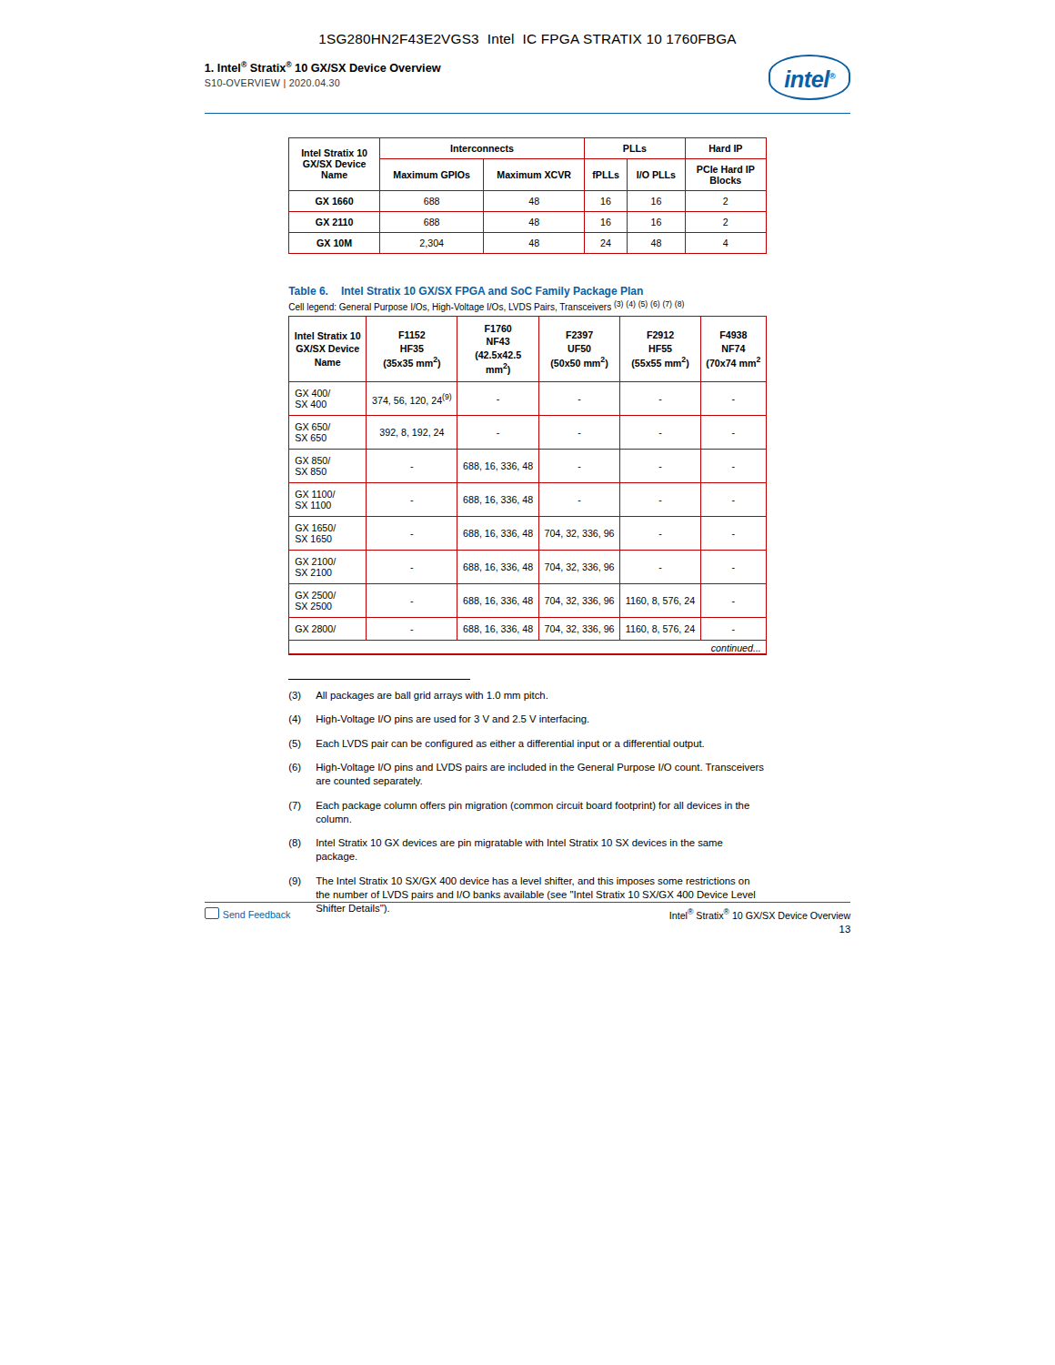1SG280HN2F43E2VGS3 Intel IC FPGA STRATIX 10 1760FBGA
intel®
1. Intel® Stratix® 10 GX/SX Device Overview
S10-OVERVIEW | 2020.04.30
| Intel Stratix 10 GX/SX Device Name | Interconnects | PLLs | Hard IP |
| --- | --- | --- | --- |
| Maximum GPIOs | Maximum XCVR | fPLLs | I/O PLLs | PCIe Hard IP Blocks |
| GX 1660 | 688 | 48 | 16 | 16 | 2 |
| GX 2110 | 688 | 48 | 16 | 16 | 2 |
| GX 10M | 2,304 | 48 | 24 | 48 | 4 |
Table 6. Intel Stratix 10 GX/SX FPGA and SoC Family Package Plan
Cell legend: General Purpose I/Os, High-Voltage I/Os, LVDS Pairs, Transceivers (3) (4) (5) (6) (7) (8)
| Intel Stratix 10 GX/SX Device Name | F1152 HF35 (35x35 mm 2 ) | F1760 NF43 (42.5x42.5 mm 2 ) | F2397 UF50 (50x50 mm 2 ) | F2912 HF55 (55x55 mm 2 ) | F4938 NF74 (70x74 mm 2 |
| --- | --- | --- | --- | --- | --- |
| GX 400/ SX 400 | 374, 56, 120, 24 (9) | - | - | - | - |
| GX 650/ SX 650 | 392, 8, 192, 24 | - | - | - | - |
| GX 850/ SX 850 | - | 688, 16, 336, 48 | - | - | - |
| GX 1100/ SX 1100 | - | 688, 16, 336, 48 | - | - | - |
| GX 1650/ SX 1650 | - | 688, 16, 336, 48 | 704, 32, 336, 96 | - | - |
| GX 2100/ SX 2100 | - | 688, 16, 336, 48 | 704, 32, 336, 96 | - | - |
| GX 2500/ SX 2500 | - | 688, 16, 336, 48 | 704, 32, 336, 96 | 1160, 8, 576, 24 | - |
| GX 2800/ | - | 688, 16, 336, 48 | 704, 32, 336, 96 | 1160, 8, 576, 24 | - |
| continued... |
(3) All packages are ball grid arrays with 1.0 mm pitch.
(4) High-Voltage I/O pins are used for 3 V and 2.5 V interfacing.
(5) Each LVDS pair can be configured as either a differential input or a differential output.
(6) High-Voltage I/O pins and LVDS pairs are included in the General Purpose I/O count. Transceivers are counted separately.
(7) Each package column offers pin migration (common circuit board footprint) for all devices in the column.
(8) Intel Stratix 10 GX devices are pin migratable with Intel Stratix 10 SX devices in the same package.
(9) The Intel Stratix 10 SX/GX 400 device has a level shifter, and this imposes some restrictions on the number of LVDS pairs and I/O banks available (see "Intel Stratix 10 SX/GX 400 Device Level Shifter Details").
Send Feedback
Intel® Stratix® 10 GX/SX Device Overview
13